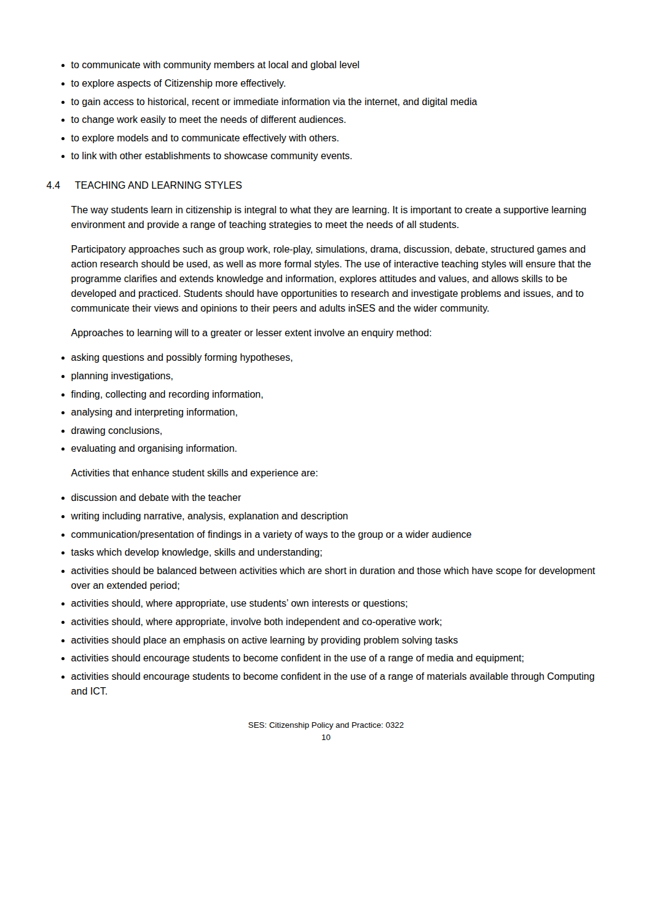to communicate with community members at local and global level
to explore aspects of Citizenship more effectively.
to gain access to historical, recent or immediate information via the internet, and digital media
to change work easily to meet the needs of different audiences.
to explore models and to communicate effectively with others.
to link with other establishments to showcase community events.
4.4 TEACHING AND LEARNING STYLES
The way students learn in citizenship is integral to what they are learning. It is important to create a supportive learning environment and provide a range of teaching strategies to meet the needs of all students.
Participatory approaches such as group work, role-play, simulations, drama, discussion, debate, structured games and action research should be used, as well as more formal styles. The use of interactive teaching styles will ensure that the programme clarifies and extends knowledge and information, explores attitudes and values, and allows skills to be developed and practiced. Students should have opportunities to research and investigate problems and issues, and to communicate their views and opinions to their peers and adults inSES and the wider community.
Approaches to learning will to a greater or lesser extent involve an enquiry method:
asking questions and possibly forming hypotheses,
planning investigations,
finding, collecting and recording information,
analysing and interpreting information,
drawing conclusions,
evaluating and organising information.
Activities that enhance student skills and experience are:
discussion and debate with the teacher
writing including narrative, analysis, explanation and description
communication/presentation of findings in a variety of ways to the group or a wider audience
tasks which develop knowledge, skills and understanding;
activities should be balanced between activities which are short in duration and those which have scope for development over an extended period;
activities should, where appropriate, use students’ own interests or questions;
activities should, where appropriate, involve both independent and co-operative work;
activities should place an emphasis on active learning by providing problem solving tasks
activities should encourage students to become confident in the use of a range of media and equipment;
activities should encourage students to become confident in the use of a range of materials available through Computing and ICT.
SES: Citizenship Policy and Practice: 0322
10